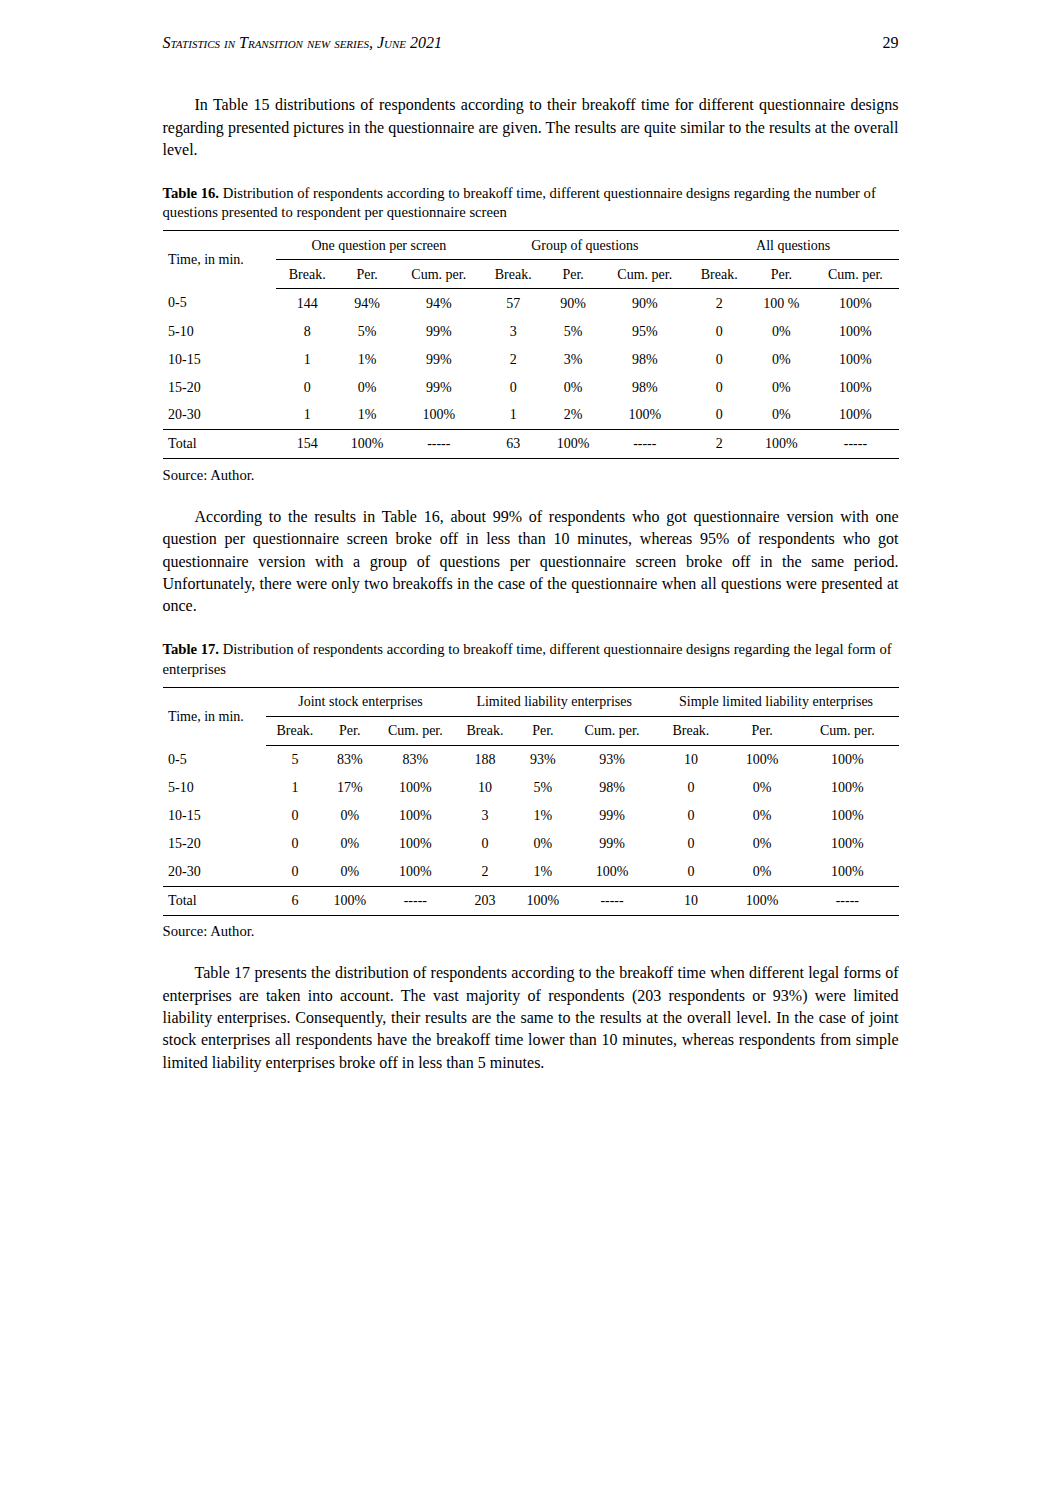Statistics in Transition new series, June 2021 29
In Table 15 distributions of respondents according to their breakoff time for different questionnaire designs regarding presented pictures in the questionnaire are given. The results are quite similar to the results at the overall level.
Table 16. Distribution of respondents according to breakoff time, different questionnaire designs regarding the number of questions presented to respondent per questionnaire screen
| Time, in min. | One question per screen | Group of questions | All questions |
| --- | --- | --- | --- |
| Break. | Per. | Cum. per. | Break. | Per. | Cum. per. | Break. | Per. | Cum. per. |
| 0-5 | 144 | 94% | 94% | 57 | 90% | 90% | 2 | 100 % | 100% |
| 5-10 | 8 | 5% | 99% | 3 | 5% | 95% | 0 | 0% | 100% |
| 10-15 | 1 | 1% | 99% | 2 | 3% | 98% | 0 | 0% | 100% |
| 15-20 | 0 | 0% | 99% | 0 | 0% | 98% | 0 | 0% | 100% |
| 20-30 | 1 | 1% | 100% | 1 | 2% | 100% | 0 | 0% | 100% |
| Total | 154 | 100% | ----- | 63 | 100% | ----- | 2 | 100% | ----- |
Source: Author.
According to the results in Table 16, about 99% of respondents who got questionnaire version with one question per questionnaire screen broke off in less than 10 minutes, whereas 95% of respondents who got questionnaire version with a group of questions per questionnaire screen broke off in the same period. Unfortunately, there were only two breakoffs in the case of the questionnaire when all questions were presented at once.
Table 17. Distribution of respondents according to breakoff time, different questionnaire designs regarding the legal form of enterprises
| Time, in min. | Joint stock enterprises | Limited liability enterprises | Simple limited liability enterprises |
| --- | --- | --- | --- |
| Break. | Per. | Cum. per. | Break. | Per. | Cum. per. | Break. | Per. | Cum. per. |
| 0-5 | 5 | 83% | 83% | 188 | 93% | 93% | 10 | 100% | 100% |
| 5-10 | 1 | 17% | 100% | 10 | 5% | 98% | 0 | 0% | 100% |
| 10-15 | 0 | 0% | 100% | 3 | 1% | 99% | 0 | 0% | 100% |
| 15-20 | 0 | 0% | 100% | 0 | 0% | 99% | 0 | 0% | 100% |
| 20-30 | 0 | 0% | 100% | 2 | 1% | 100% | 0 | 0% | 100% |
| Total | 6 | 100% | ----- | 203 | 100% | ----- | 10 | 100% | ----- |
Source: Author.
Table 17 presents the distribution of respondents according to the breakoff time when different legal forms of enterprises are taken into account. The vast majority of respondents (203 respondents or 93%) were limited liability enterprises. Consequently, their results are the same to the results at the overall level. In the case of joint stock enterprises all respondents have the breakoff time lower than 10 minutes, whereas respondents from simple limited liability enterprises broke off in less than 5 minutes.